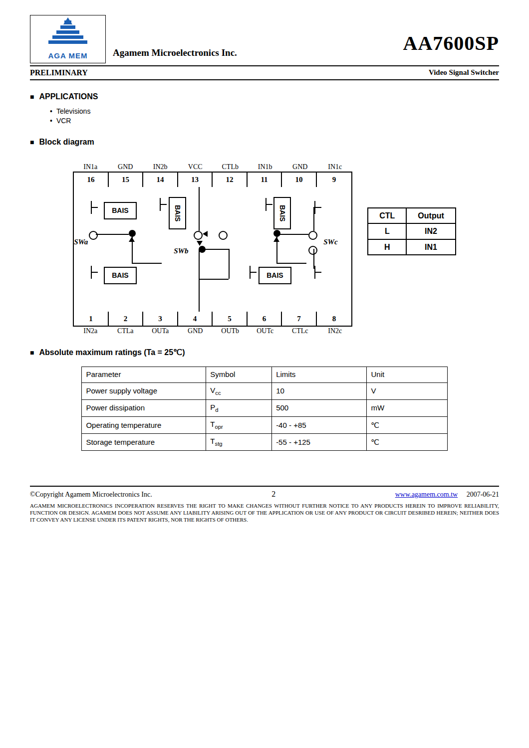AGA MEM
Agamem Microelectronics Inc.
AA7600SP
PRELIMINARY Video Signal Switcher
APPLICATIONS
Televisions
VCR
Block diagram
IN1a
GND
IN2b
VCC
CTLb
IN1b
GND
IN1c
16
15
14
13
12
11
10
9
BAIS
BAIS
BAIS
BAIS
BAIS
SWa
SWb
SWc
1
2
3
4
5
6
7
8
IN2a
CTLa
OUTa
GND
OUTb
OUTc
CTLc
IN2c
| CTL | Output |
| --- | --- |
| L | IN2 |
| H | IN1 |
Absolute maximum ratings (Ta = 25℃)
| Parameter | Symbol | Limits | Unit |
| Power supply voltage | V cc | 10 | V |
| Power dissipation | P d | 500 | mW |
| Operating temperature | T opr | -40 - +85 | ℃ |
| Storage temperature | T stg | -55 - +125 | ℃ |
©Copyright Agamem Microelectronics Inc. 2 www.agamem.com.tw 2007-06-21
AGAMEM MICROELECTRONICS INCOPERATION RESERVES THE RIGHT TO MAKE CHANGES WITHOUT FURTHER NOTICE TO ANY PRODUCTS HEREIN TO IMPROVE RELIABILITY, FUNCTION OR DESIGN. AGAMEM DOES NOT ASSUME ANY LIABILITY ARISING OUT OF THE APPLICATION OR USE OF ANY PRODUCT OR CIRCUIT DESRIBED HEREIN; NEITHER DOES IT CONVEY ANY LICENSE UNDER ITS PATENT RIGHTS, NOR THE RIGHTS OF OTHERS.